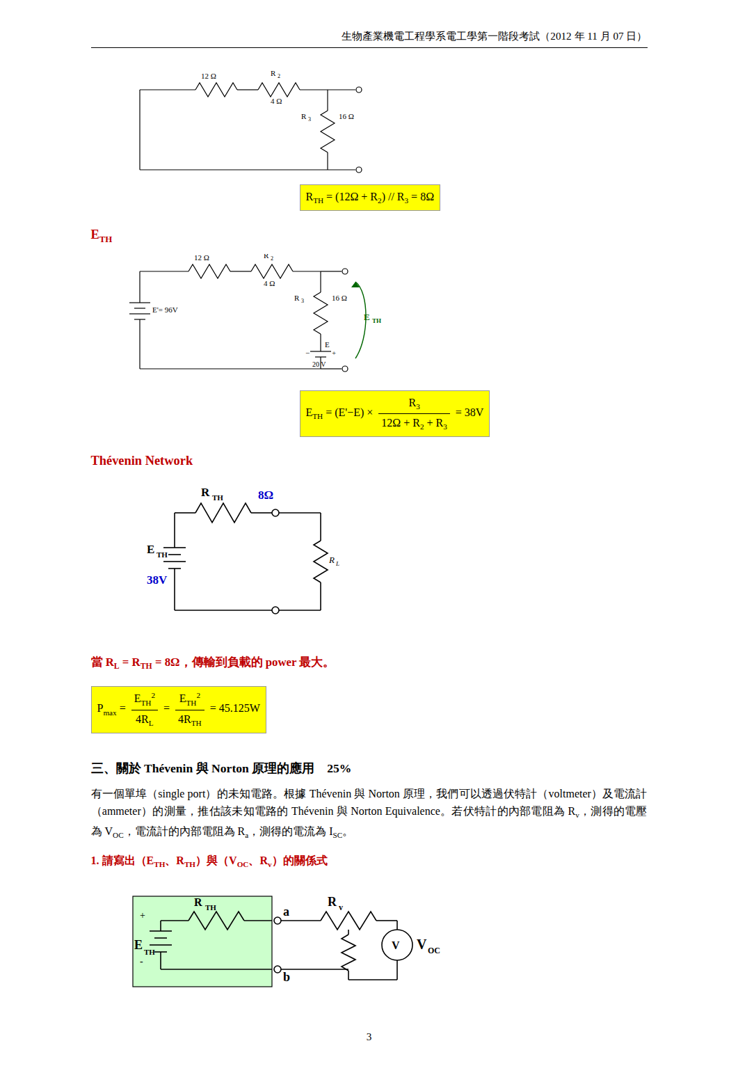生物產業機電工程學系電工學第一階段考試（2012 年 11 月 07 日）
12 Ω R 2 4 Ω R 3 16 Ω
RTH = (12Ω + R2) // R3 = 8Ω
ETH
12 Ω R 2 4 Ω R 3 16 Ω E'= 96V E − + 20 V E TH
ETH = (E'−E) × R3 12Ω + R2 + R3 = 38V
Thévenin Network
R TH E TH R L 8Ω 38V
當 RL = RTH = 8Ω，傳輸到負載的 power 最大。
Pmax = ETH2 4RL = ETH2 4RTH = 45.125W
三、關於 Thévenin 與 Norton 原理的應用　25%
有一個單埠（single port）的未知電路。根據 Thévenin 與 Norton 原理，我們可以透過伏特計（voltmeter）及電流計（ammeter）的測量，推估該未知電路的 Thévenin 與 Norton Equivalence。若伏特計的內部電阻為 Rv，測得的電壓為 VOC，電流計的內部電阻為 Ra，測得的電流為 ISC。
1. 請寫出（ETH、RTH）與（VOC、Rv）的關係式
+ - E TH R TH a b R v V V OC
3